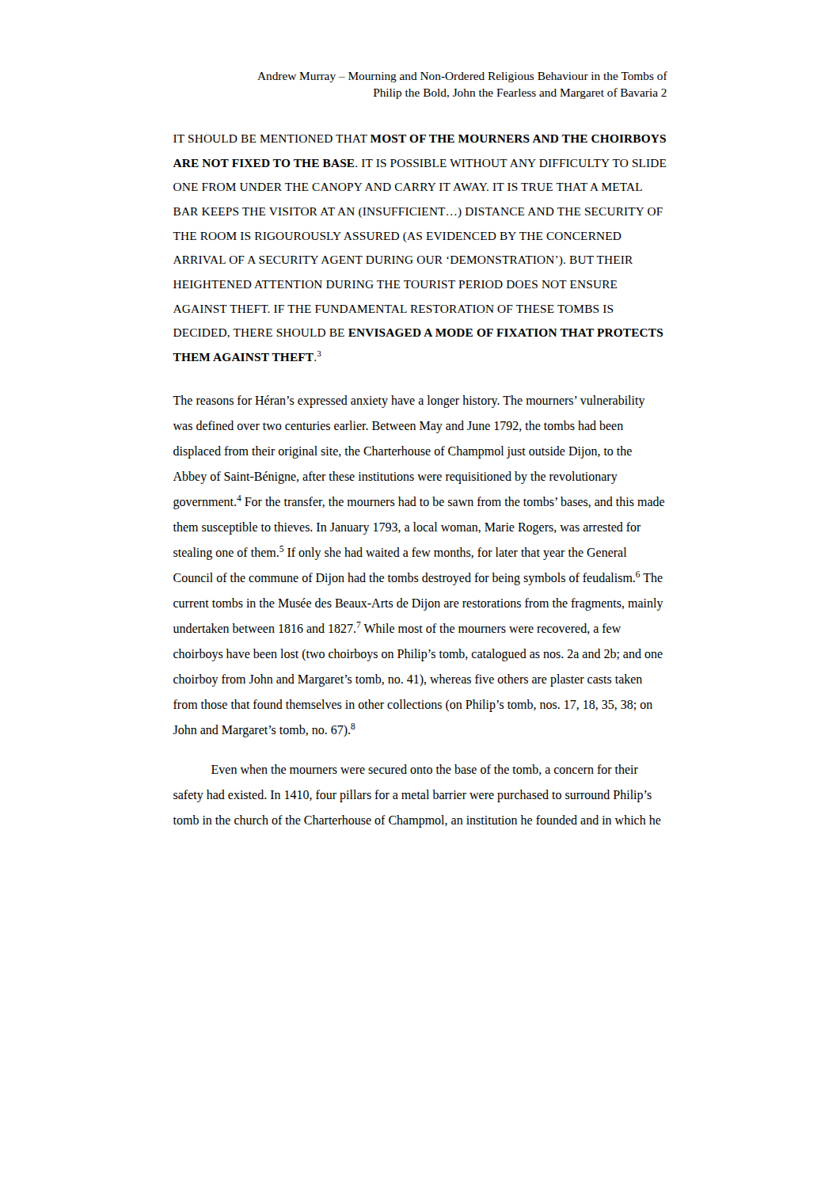Andrew Murray – Mourning and Non-Ordered Religious Behaviour in the Tombs of Philip the Bold, John the Fearless and Margaret of Bavaria 2
It should be mentioned that most of the mourners and the choirboys are not fixed to the base. It is possible without any difficulty to slide one from under the canopy and carry it away. It is true that a metal bar keeps the visitor at an (insufficient…) distance and the security of the room is rigourously assured (as evidenced by the concerned arrival of a security agent during our ‘demonstration’). But their heightened attention during the tourist period does not ensure against theft. If the fundamental restoration of these tombs is decided, there should be envisaged a mode of fixation that protects them against theft.3
The reasons for Héran’s expressed anxiety have a longer history. The mourners’ vulnerability was defined over two centuries earlier. Between May and June 1792, the tombs had been displaced from their original site, the Charterhouse of Champmol just outside Dijon, to the Abbey of Saint-Bénigne, after these institutions were requisitioned by the revolutionary government.4 For the transfer, the mourners had to be sawn from the tombs’ bases, and this made them susceptible to thieves. In January 1793, a local woman, Marie Rogers, was arrested for stealing one of them.5 If only she had waited a few months, for later that year the General Council of the commune of Dijon had the tombs destroyed for being symbols of feudalism.6 The current tombs in the Musée des Beaux-Arts de Dijon are restorations from the fragments, mainly undertaken between 1816 and 1827.7 While most of the mourners were recovered, a few choirboys have been lost (two choirboys on Philip’s tomb, catalogued as nos. 2a and 2b; and one choirboy from John and Margaret’s tomb, no. 41), whereas five others are plaster casts taken from those that found themselves in other collections (on Philip’s tomb, nos. 17, 18, 35, 38; on John and Margaret’s tomb, no. 67).8
Even when the mourners were secured onto the base of the tomb, a concern for their safety had existed. In 1410, four pillars for a metal barrier were purchased to surround Philip’s tomb in the church of the Charterhouse of Champmol, an institution he founded and in which he